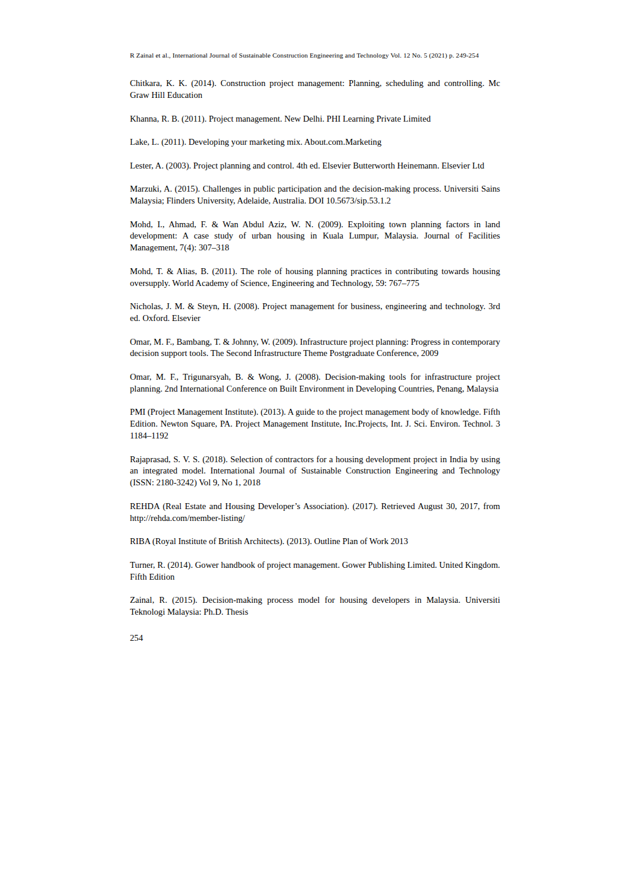R Zainal et al., International Journal of Sustainable Construction Engineering and Technology Vol. 12 No. 5 (2021) p. 249-254
Chitkara, K. K. (2014). Construction project management: Planning, scheduling and controlling. Mc Graw Hill Education
Khanna, R. B. (2011). Project management. New Delhi. PHI Learning Private Limited
Lake, L. (2011). Developing your marketing mix. About.com.Marketing
Lester, A. (2003). Project planning and control. 4th ed. Elsevier Butterworth Heinemann. Elsevier Ltd
Marzuki, A. (2015). Challenges in public participation and the decision-making process. Universiti Sains Malaysia; Flinders University, Adelaide, Australia. DOI 10.5673/sip.53.1.2
Mohd, I., Ahmad, F. & Wan Abdul Aziz, W. N. (2009). Exploiting town planning factors in land development: A case study of urban housing in Kuala Lumpur, Malaysia. Journal of Facilities Management, 7(4): 307–318
Mohd, T. & Alias, B. (2011). The role of housing planning practices in contributing towards housing oversupply. World Academy of Science, Engineering and Technology, 59: 767–775
Nicholas, J. M. & Steyn, H. (2008). Project management for business, engineering and technology. 3rd ed. Oxford. Elsevier
Omar, M. F., Bambang, T. & Johnny, W. (2009). Infrastructure project planning: Progress in contemporary decision support tools. The Second Infrastructure Theme Postgraduate Conference, 2009
Omar, M. F., Trigunarsyah, B. & Wong, J. (2008). Decision-making tools for infrastructure project planning. 2nd International Conference on Built Environment in Developing Countries, Penang, Malaysia
PMI (Project Management Institute). (2013). A guide to the project management body of knowledge. Fifth Edition. Newton Square, PA. Project Management Institute, Inc.Projects, Int. J. Sci. Environ. Technol. 3 1184–1192
Rajaprasad, S. V. S. (2018). Selection of contractors for a housing development project in India by using an integrated model. International Journal of Sustainable Construction Engineering and Technology (ISSN: 2180-3242) Vol 9, No 1, 2018
REHDA (Real Estate and Housing Developer’s Association). (2017). Retrieved August 30, 2017, from http://rehda.com/member-listing/
RIBA (Royal Institute of British Architects). (2013). Outline Plan of Work 2013
Turner, R. (2014). Gower handbook of project management. Gower Publishing Limited. United Kingdom. Fifth Edition
Zainal, R. (2015). Decision-making process model for housing developers in Malaysia. Universiti Teknologi Malaysia: Ph.D. Thesis
254